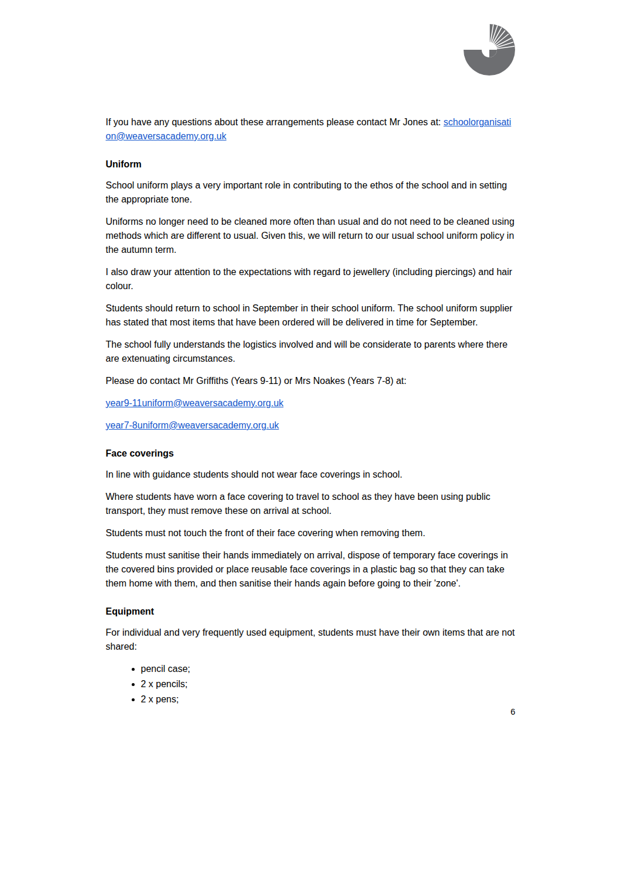If you have any questions about these arrangements please contact Mr Jones at: schoolorganisation@weaversacademy.org.uk
Uniform
School uniform plays a very important role in contributing to the ethos of the school and in setting the appropriate tone.
Uniforms no longer need to be cleaned more often than usual and do not need to be cleaned using methods which are different to usual. Given this, we will return to our usual school uniform policy in the autumn term.
I also draw your attention to the expectations with regard to jewellery (including piercings) and hair colour.
Students should return to school in September in their school uniform. The school uniform supplier has stated that most items that have been ordered will be delivered in time for September.
The school fully understands the logistics involved and will be considerate to parents where there are extenuating circumstances.
Please do contact Mr Griffiths (Years 9-11) or Mrs Noakes (Years 7-8) at:
year9-11uniform@weaversacademy.org.uk
year7-8uniform@weaversacademy.org.uk
Face coverings
In line with guidance students should not wear face coverings in school.
Where students have worn a face covering to travel to school as they have been using public transport, they must remove these on arrival at school.
Students must not touch the front of their face covering when removing them.
Students must sanitise their hands immediately on arrival, dispose of temporary face coverings in the covered bins provided or place reusable face coverings in a plastic bag so that they can take them home with them, and then sanitise their hands again before going to their 'zone'.
Equipment
For individual and very frequently used equipment, students must have their own items that are not shared:
pencil case;
2 x pencils;
2 x pens;
6